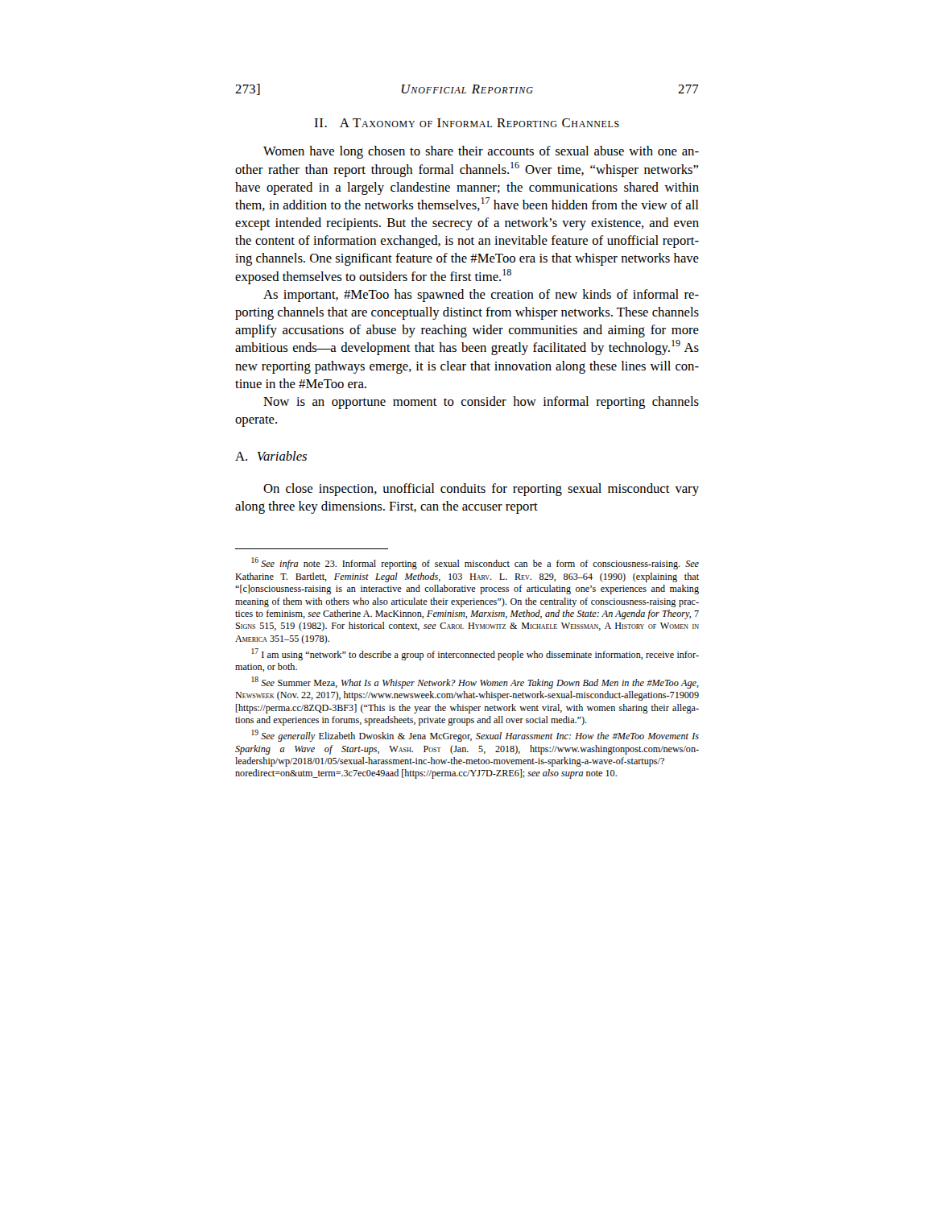273]
Unofficial Reporting
277
II. A Taxonomy of Informal Reporting Channels
Women have long chosen to share their accounts of sexual abuse with one another rather than report through formal channels.16 Over time, “whisper networks” have operated in a largely clandestine manner; the communications shared within them, in addition to the networks themselves,17 have been hidden from the view of all except intended recipients. But the secrecy of a network’s very existence, and even the content of information exchanged, is not an inevitable feature of unofficial reporting channels. One significant feature of the #MeToo era is that whisper networks have exposed themselves to outsiders for the first time.18
As important, #MeToo has spawned the creation of new kinds of informal reporting channels that are conceptually distinct from whisper networks. These channels amplify accusations of abuse by reaching wider communities and aiming for more ambitious ends—a development that has been greatly facilitated by technology.19 As new reporting pathways emerge, it is clear that innovation along these lines will continue in the #MeToo era.
Now is an opportune moment to consider how informal reporting channels operate.
A. Variables
On close inspection, unofficial conduits for reporting sexual misconduct vary along three key dimensions. First, can the accuser report
16 See infra note 23. Informal reporting of sexual misconduct can be a form of consciousness-raising. See Katharine T. Bartlett, Feminist Legal Methods, 103 Harv. L. Rev. 829, 863–64 (1990) (explaining that “[c]onsciousness-raising is an interactive and collaborative process of articulating one’s experiences and making meaning of them with others who also articulate their experiences”). On the centrality of consciousness-raising practices to feminism, see Catherine A. MacKinnon, Feminism, Marxism, Method, and the State: An Agenda for Theory, 7 Signs 515, 519 (1982). For historical context, see Carol Hymowitz & Michaele Weissman, A History of Women in America 351–55 (1978).
17 I am using “network” to describe a group of interconnected people who disseminate information, receive information, or both.
18 See Summer Meza, What Is a Whisper Network? How Women Are Taking Down Bad Men in the #MeToo Age, Newsweek (Nov. 22, 2017), https://www.newsweek.com/what-whisper-network-sexual-misconduct-allegations-719009 [https://perma.cc/8ZQD-3BF3] (“This is the year the whisper network went viral, with women sharing their allegations and experiences in forums, spreadsheets, private groups and all over social media.”).
19 See generally Elizabeth Dwoskin & Jena McGregor, Sexual Harassment Inc: How the #MeToo Movement Is Sparking a Wave of Start-ups, Wash. Post (Jan. 5, 2018), https://www.washingtonpost.com/news/on-leadership/wp/2018/01/05/sexual-harassment-inc-how-the-metoo-movement-is-sparking-a-wave-of-startups/?noredirect=on&utm_term=.3c7ec0e49aad [https://perma.cc/YJ7D-ZRE6]; see also supra note 10.